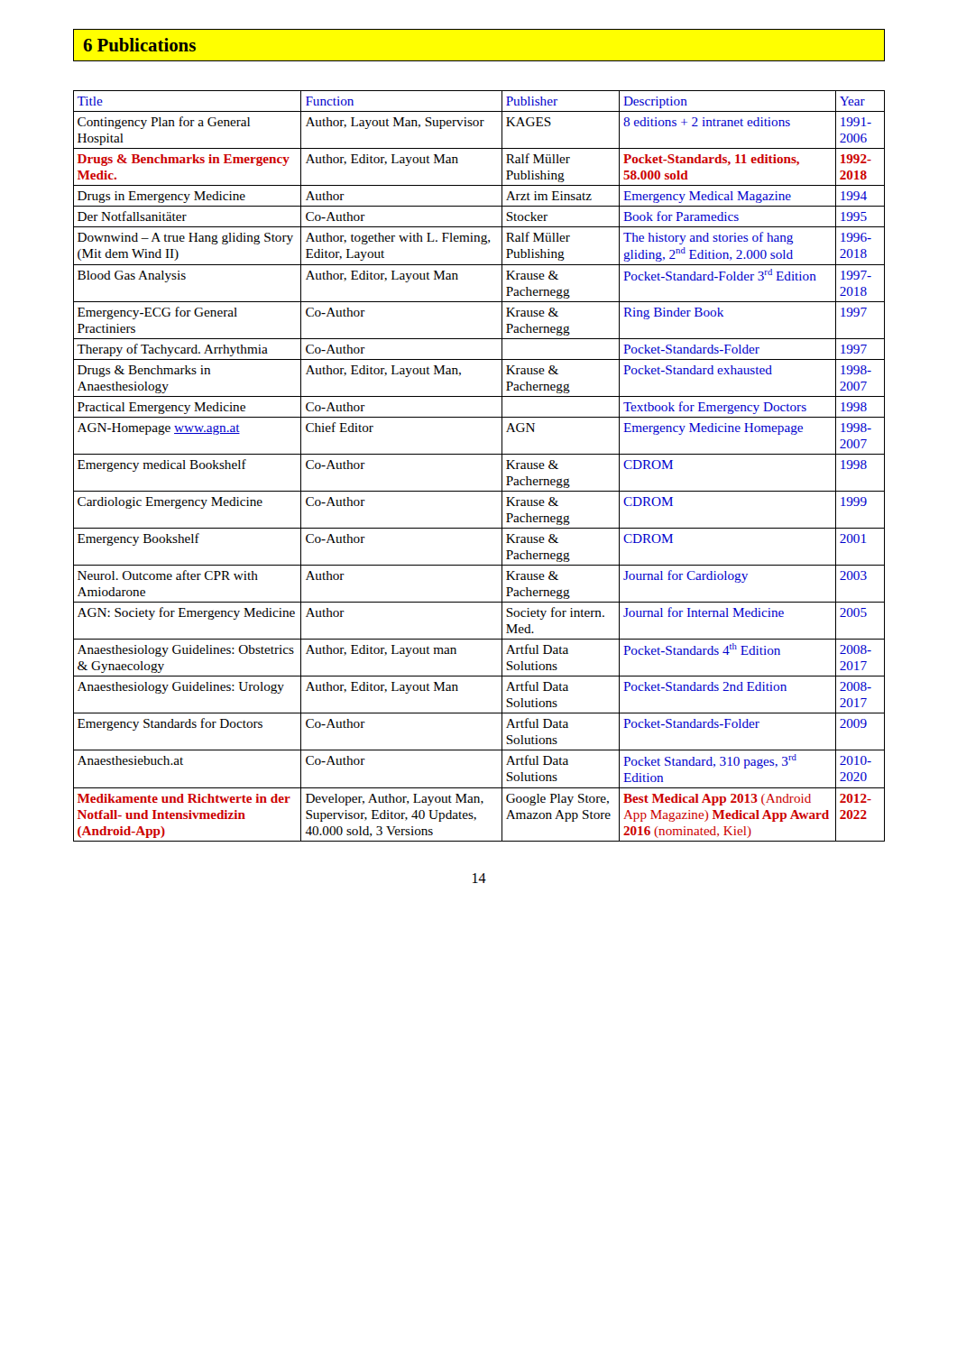6 Publications
| Title | Function | Publisher | Description | Year |
| --- | --- | --- | --- | --- |
| Contingency Plan for a General Hospital | Author, Layout Man, Supervisor | KAGES | 8 editions + 2 intranet editions | 1991-2006 |
| Drugs & Benchmarks in Emergency Medic. | Author, Editor, Layout Man | Ralf Müller Publishing | Pocket-Standards, 11 editions, 58.000 sold | 1992-2018 |
| Drugs in Emergency Medicine | Author | Arzt im Einsatz | Emergency Medical Magazine | 1994 |
| Der Notfallsanitäter | Co-Author | Stocker | Book for Paramedics | 1995 |
| Downwind – A true Hang gliding Story (Mit dem Wind II) | Author, together with L. Fleming, Editor, Layout | Ralf Müller Publishing | The history and stories of hang gliding, 2 nd Edition, 2.000 sold | 1996-2018 |
| Blood Gas Analysis | Author, Editor, Layout Man | Krause & Pachernegg | Pocket-Standard-Folder 3 rd Edition | 1997-2018 |
| Emergency-ECG for General Practiniers | Co-Author | Krause & Pachernegg | Ring Binder Book | 1997 |
| Therapy of Tachycard. Arrhythmia | Co-Author | | Pocket-Standards-Folder | 1997 |
| Drugs & Benchmarks in Anaesthesiology | Author, Editor, Layout Man, | Krause & Pachernegg | Pocket-Standard exhausted | 1998-2007 |
| Practical Emergency Medicine | Co-Author | | Textbook for Emergency Doctors | 1998 |
| AGN-Homepage www.agn.at | Chief Editor | AGN | Emergency Medicine Homepage | 1998-2007 |
| Emergency medical Bookshelf | Co-Author | Krause & Pachernegg | CDROM | 1998 |
| Cardiologic Emergency Medicine | Co-Author | Krause & Pachernegg | CDROM | 1999 |
| Emergency Bookshelf | Co-Author | Krause & Pachernegg | CDROM | 2001 |
| Neurol. Outcome after CPR with Amiodarone | Author | Krause & Pachernegg | Journal for Cardiology | 2003 |
| AGN: Society for Emergency Medicine | Author | Society for intern. Med. | Journal for Internal Medicine | 2005 |
| Anaesthesiology Guidelines: Obstetrics & Gynaecology | Author, Editor, Layout man | Artful Data Solutions | Pocket-Standards 4 th Edition | 2008-2017 |
| Anaesthesiology Guidelines: Urology | Author, Editor, Layout Man | Artful Data Solutions | Pocket-Standards 2nd Edition | 2008-2017 |
| Emergency Standards for Doctors | Co-Author | Artful Data Solutions | Pocket-Standards-Folder | 2009 |
| Anaesthesiebuch.at | Co-Author | Artful Data Solutions | Pocket Standard, 310 pages, 3 rd Edition | 2010-2020 |
| Medikamente und Richtwerte in der Notfall- und Intensivmedizin (Android-App) | Developer, Author, Layout Man, Supervisor, Editor, 40 Updates, 40.000 sold, 3 Versions | Google Play Store, Amazon App Store | Best Medical App 2013 (Android App Magazine) Medical App Award 2016 (nominated, Kiel) | 2012-2022 |
14